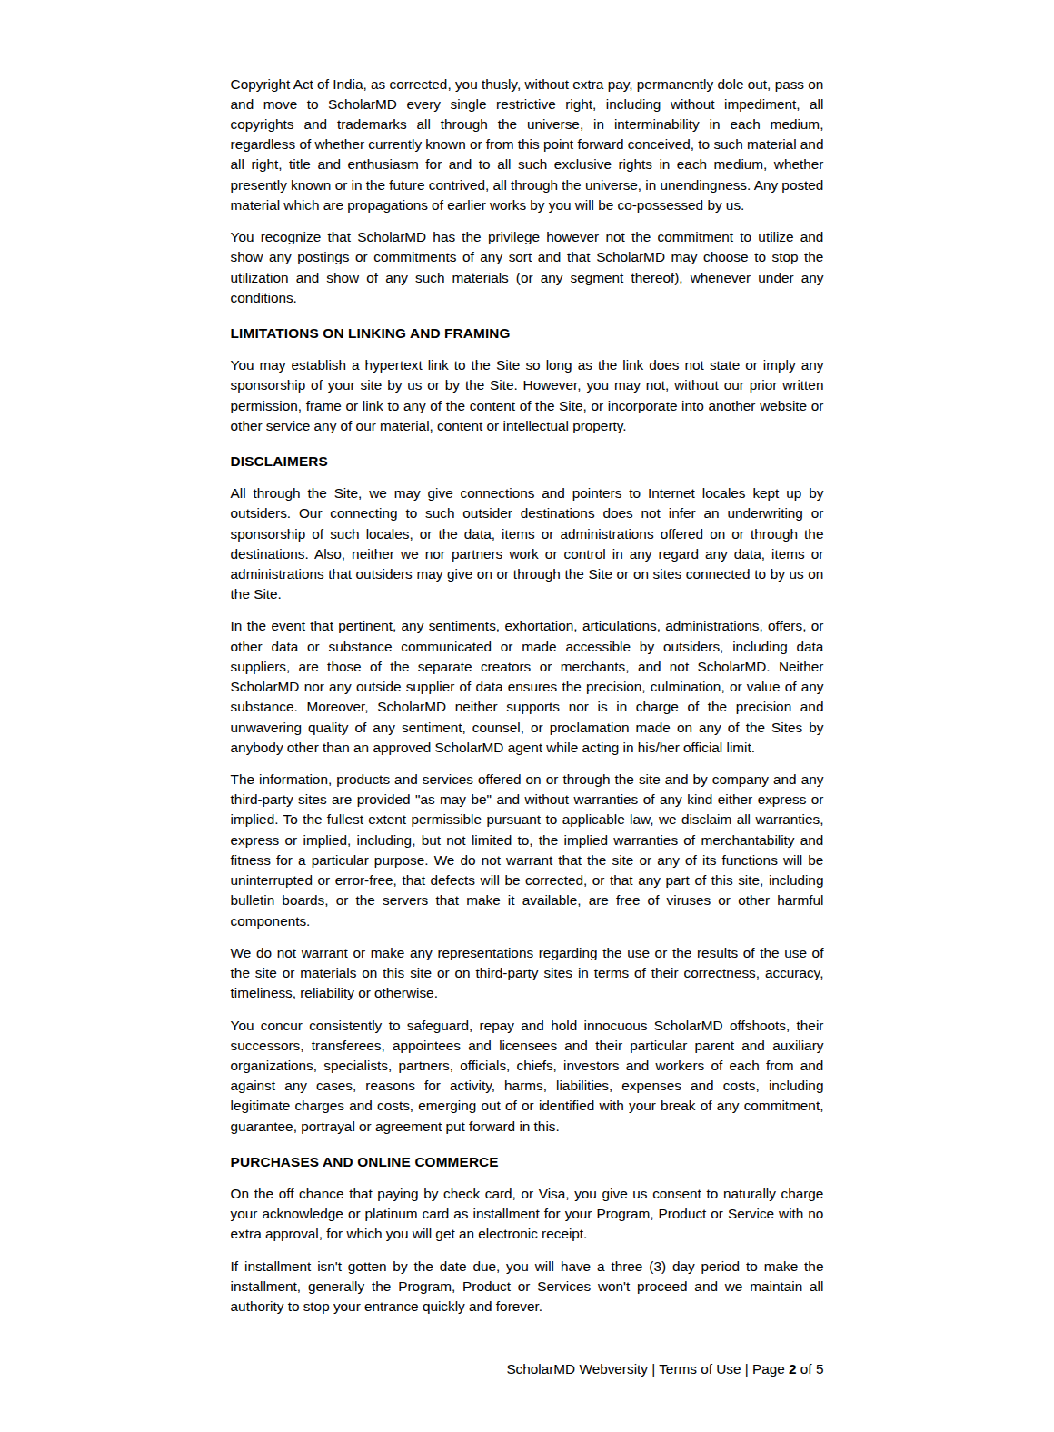Copyright Act of India, as corrected, you thusly, without extra pay, permanently dole out, pass on and move to ScholarMD every single restrictive right, including without impediment, all copyrights and trademarks all through the universe, in interminability in each medium, regardless of whether currently known or from this point forward conceived, to such material and all right, title and enthusiasm for and to all such exclusive rights in each medium, whether presently known or in the future contrived, all through the universe, in unendingness. Any posted material which are propagations of earlier works by you will be co-possessed by us.
You recognize that ScholarMD has the privilege however not the commitment to utilize and show any postings or commitments of any sort and that ScholarMD may choose to stop the utilization and show of any such materials (or any segment thereof), whenever under any conditions.
LIMITATIONS ON LINKING AND FRAMING
You may establish a hypertext link to the Site so long as the link does not state or imply any sponsorship of your site by us or by the Site. However, you may not, without our prior written permission, frame or link to any of the content of the Site, or incorporate into another website or other service any of our material, content or intellectual property.
DISCLAIMERS
All through the Site, we may give connections and pointers to Internet locales kept up by outsiders. Our connecting to such outsider destinations does not infer an underwriting or sponsorship of such locales, or the data, items or administrations offered on or through the destinations. Also, neither we nor partners work or control in any regard any data, items or administrations that outsiders may give on or through the Site or on sites connected to by us on the Site.
In the event that pertinent, any sentiments, exhortation, articulations, administrations, offers, or other data or substance communicated or made accessible by outsiders, including data suppliers, are those of the separate creators or merchants, and not ScholarMD. Neither ScholarMD nor any outside supplier of data ensures the precision, culmination, or value of any substance. Moreover, ScholarMD neither supports nor is in charge of the precision and unwavering quality of any sentiment, counsel, or proclamation made on any of the Sites by anybody other than an approved ScholarMD agent while acting in his/her official limit.
The information, products and services offered on or through the site and by company and any third-party sites are provided "as may be" and without warranties of any kind either express or implied. To the fullest extent permissible pursuant to applicable law, we disclaim all warranties, express or implied, including, but not limited to, the implied warranties of merchantability and fitness for a particular purpose. We do not warrant that the site or any of its functions will be uninterrupted or error-free, that defects will be corrected, or that any part of this site, including bulletin boards, or the servers that make it available, are free of viruses or other harmful components.
We do not warrant or make any representations regarding the use or the results of the use of the site or materials on this site or on third-party sites in terms of their correctness, accuracy, timeliness, reliability or otherwise.
You concur consistently to safeguard, repay and hold innocuous ScholarMD offshoots, their successors, transferees, appointees and licensees and their particular parent and auxiliary organizations, specialists, partners, officials, chiefs, investors and workers of each from and against any cases, reasons for activity, harms, liabilities, expenses and costs, including legitimate charges and costs, emerging out of or identified with your break of any commitment, guarantee, portrayal or agreement put forward in this.
PURCHASES AND ONLINE COMMERCE
On the off chance that paying by check card, or Visa, you give us consent to naturally charge your acknowledge or platinum card as installment for your Program, Product or Service with no extra approval, for which you will get an electronic receipt.
If installment isn't gotten by the date due, you will have a three (3) day period to make the installment, generally the Program, Product or Services won't proceed and we maintain all authority to stop your entrance quickly and forever.
ScholarMD Webversity | Terms of Use | Page 2 of 5